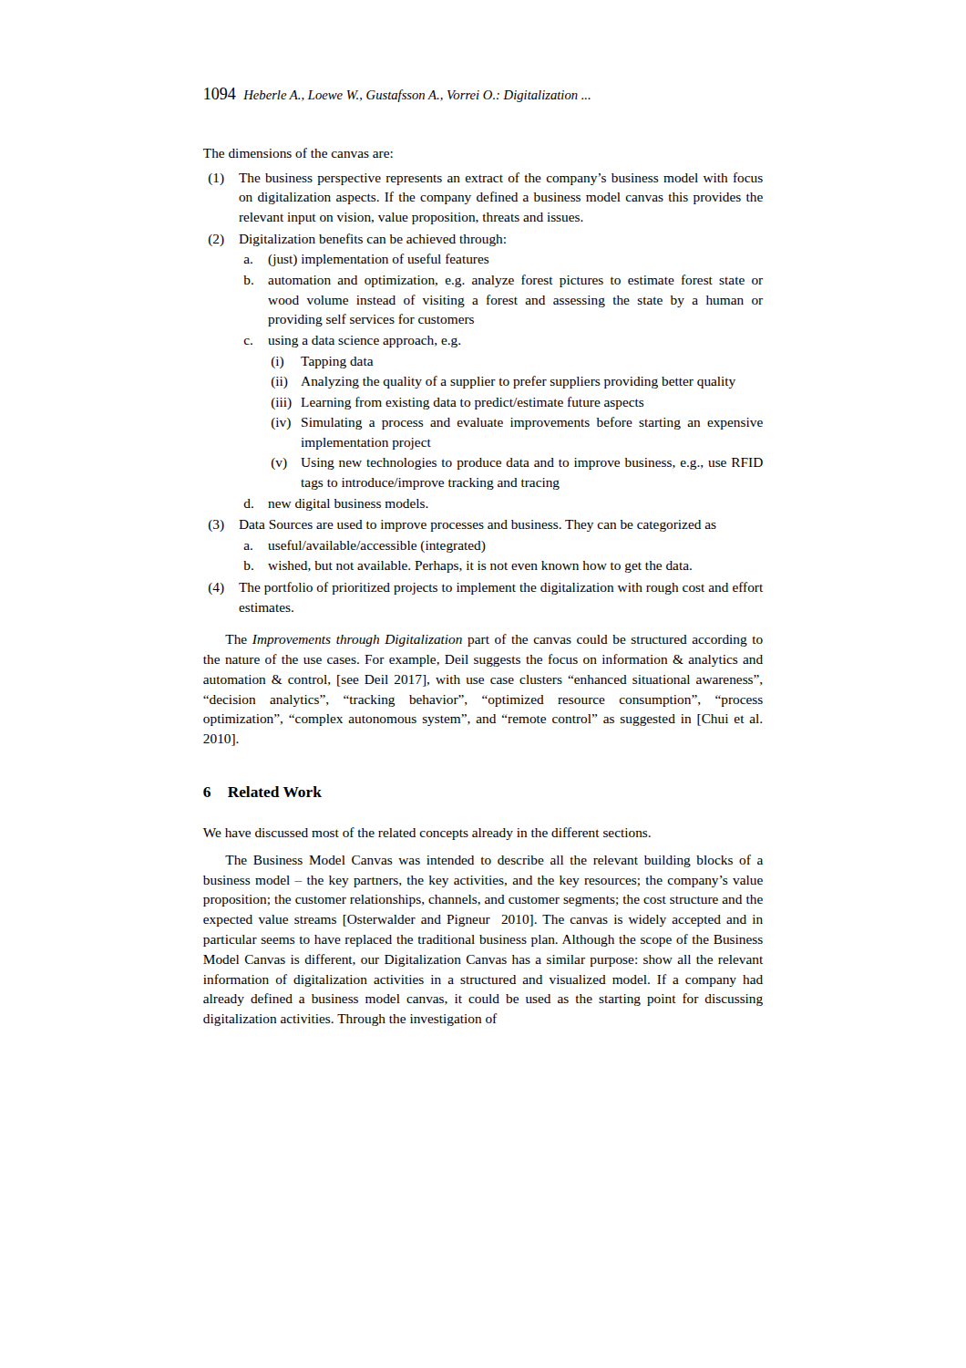1094 Heberle A., Loewe W., Gustafsson A., Vorrei O.: Digitalization ...
The dimensions of the canvas are:
(1) The business perspective represents an extract of the company’s business model with focus on digitalization aspects. If the company defined a business model canvas this provides the relevant input on vision, value proposition, threats and issues.
(2) Digitalization benefits can be achieved through:
a.(just) implementation of useful features
b. automation and optimization, e.g. analyze forest pictures to estimate forest state or wood volume instead of visiting a forest and assessing the state by a human or providing self services for customers
c. using a data science approach, e.g.
(i) Tapping data
(ii) Analyzing the quality of a supplier to prefer suppliers providing better quality
(iii) Learning from existing data to predict/estimate future aspects
(iv) Simulating a process and evaluate improvements before starting an expensive implementation project
(v) Using new technologies to produce data and to improve business, e.g., use RFID tags to introduce/improve tracking and tracing
d. new digital business models.
(3) Data Sources are used to improve processes and business. They can be categorized as
a. useful/available/accessible (integrated)
b. wished, but not available. Perhaps, it is not even known how to get the data.
(4) The portfolio of prioritized projects to implement the digitalization with rough cost and effort estimates.
The Improvements through Digitalization part of the canvas could be structured according to the nature of the use cases. For example, Deil suggests the focus on information & analytics and automation & control, [see Deil 2017], with use case clusters “enhanced situational awareness”, “decision analytics”, “tracking behavior”, “optimized resource consumption”, “process optimization”, “complex autonomous system”, and “remote control” as suggested in [Chui et al. 2010].
6 Related Work
We have discussed most of the related concepts already in the different sections.
The Business Model Canvas was intended to describe all the relevant building blocks of a business model – the key partners, the key activities, and the key resources; the company’s value proposition; the customer relationships, channels, and customer segments; the cost structure and the expected value streams [Osterwalder and Pigneur 2010]. The canvas is widely accepted and in particular seems to have replaced the traditional business plan. Although the scope of the Business Model Canvas is different, our Digitalization Canvas has a similar purpose: show all the relevant information of digitalization activities in a structured and visualized model. If a company had already defined a business model canvas, it could be used as the starting point for discussing digitalization activities. Through the investigation of